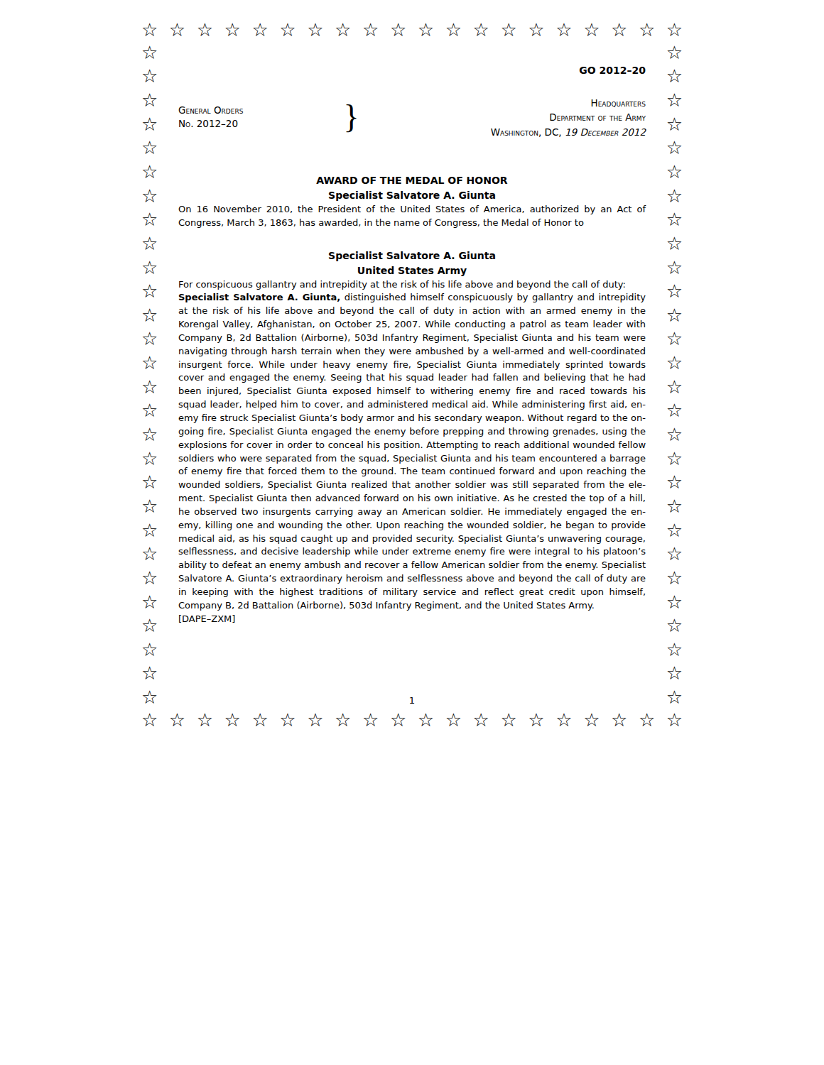☆☆☆☆☆☆☆☆☆☆☆☆☆☆☆☆☆☆☆☆
☆☆☆☆☆☆☆☆☆☆☆☆☆☆☆☆☆☆☆☆☆☆☆☆☆☆☆☆
GO 2012–20
| General Orders No. 2012–20 | } | Headquarters Department of the Army Washington, DC, 19 December 2012 |
AWARD OF THE MEDAL OF HONOR
Specialist Salvatore A. Giunta
On 16 November 2010, the President of the United States of America, authorized by an Act of Congress, March 3, 1863, has awarded, in the name of Congress, the Medal of Honor to
Specialist Salvatore A. Giunta
United States Army
For conspicuous gallantry and intrepidity at the risk of his life above and beyond the call of duty:
Specialist Salvatore A. Giunta, distinguished himself conspicuously by gallantry and intrepidity at the risk of his life above and beyond the call of duty in action with an armed enemy in the Korengal Valley, Afghanistan, on October 25, 2007. While conducting a patrol as team leader with Company B, 2d Battalion (Airborne), 503d Infantry Regiment, Specialist Giunta and his team were navigating through harsh terrain when they were ambushed by a well-armed and well-coordinated insurgent force. While under heavy enemy fire, Specialist Giunta immediately sprinted towards cover and engaged the enemy. Seeing that his squad leader had fallen and believing that he had been injured, Specialist Giunta exposed himself to withering enemy fire and raced towards his squad leader, helped him to cover, and administered medical aid. While administering first aid, enemy fire struck Specialist Giunta’s body armor and his secondary weapon. Without regard to the ongoing fire, Specialist Giunta engaged the enemy before prepping and throwing grenades, using the explosions for cover in order to conceal his position. Attempting to reach additional wounded fellow soldiers who were separated from the squad, Specialist Giunta and his team encountered a barrage of enemy fire that forced them to the ground. The team continued forward and upon reaching the wounded soldiers, Specialist Giunta realized that another soldier was still separated from the element. Specialist Giunta then advanced forward on his own initiative. As he crested the top of a hill, he observed two insurgents carrying away an American soldier. He immediately engaged the enemy, killing one and wounding the other. Upon reaching the wounded soldier, he began to provide medical aid, as his squad caught up and provided security. Specialist Giunta’s unwavering courage, selflessness, and decisive leadership while under extreme enemy fire were integral to his platoon’s ability to defeat an enemy ambush and recover a fellow American soldier from the enemy. Specialist Salvatore A. Giunta’s extraordinary heroism and selflessness above and beyond the call of duty are in keeping with the highest traditions of military service and reflect great credit upon himself, Company B, 2d Battalion (Airborne), 503d Infantry Regiment, and the United States Army.
[DAPE–ZXM]
1
☆☆☆☆☆☆☆☆☆☆☆☆☆☆☆☆☆☆☆☆☆☆☆☆☆☆☆☆
☆☆☆☆☆☆☆☆☆☆☆☆☆☆☆☆☆☆☆☆